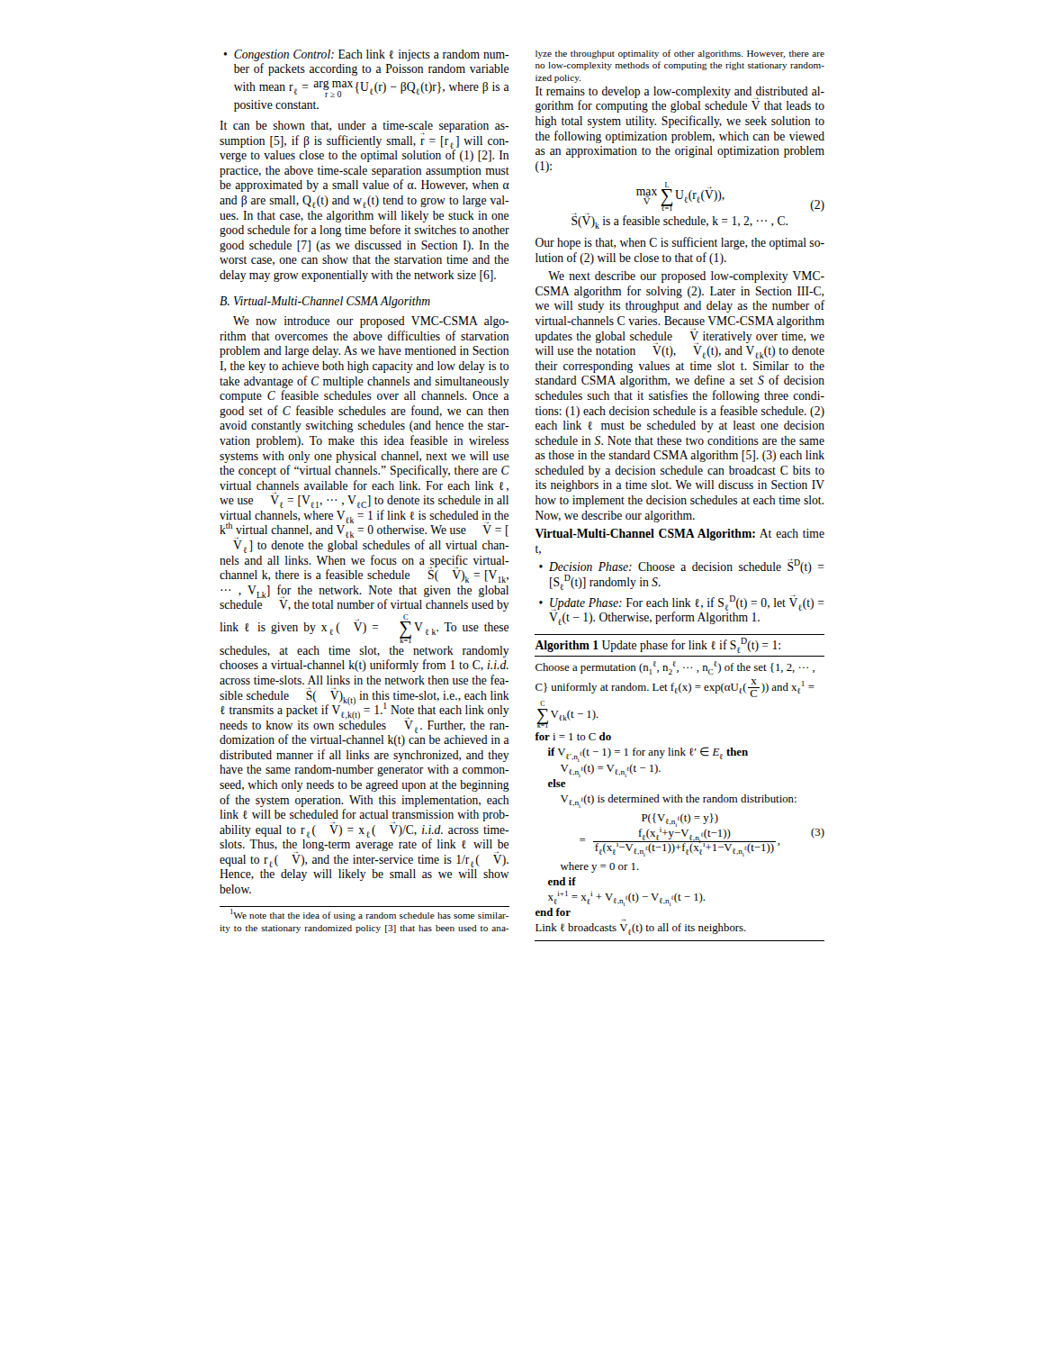Congestion Control: Each link ℓ injects a random number of packets according to a Poisson random variable with mean rℓ = arg max r ≥ 0{Uℓ(r) − βQℓ(t)r}, where β is a positive constant.
It can be shown that, under a time-scale separation assumption [5], if β is sufficiently small, r = [rℓ] will converge to values close to the optimal solution of (1) [2]. In practice, the above time-scale separation assumption must be approximated by a small value of α. However, when α and β are small, Qℓ(t) and wℓ(t) tend to grow to large values. In that case, the algorithm will likely be stuck in one good schedule for a long time before it switches to another good schedule [7] (as we discussed in Section I). In the worst case, one can show that the starvation time and the delay may grow exponentially with the network size [6].
B. Virtual-Multi-Channel CSMA Algorithm
We now introduce our proposed VMC-CSMA algorithm that overcomes the above difficulties of starvation problem and large delay. As we have mentioned in Section I, the key to achieve both high capacity and low delay is to take advantage of C multiple channels and simultaneously compute C feasible schedules over all channels. Once a good set of C feasible schedules are found, we can then avoid constantly switching schedules (and hence the starvation problem). To make this idea feasible in wireless systems with only one physical channel, next we will use the concept of “virtual channels.” Specifically, there are C virtual channels available for each link. For each link ℓ, we use Vℓ = [Vℓ1, ··· , VℓC] to denote its schedule in all virtual channels, where Vℓk = 1 if link ℓ is scheduled in the kth virtual channel, and Vℓk = 0 otherwise. We use V = [Vℓ] to denote the global schedules of all virtual channels and all links. When we focus on a specific virtual-channel k, there is a feasible schedule S(V)k = [V1k, ··· , VLk] for the network. Note that given the global schedule V, the total number of virtual channels used by link ℓ is given by xℓ(V) = C∑k=1 Vℓk. To use these schedules, at each time slot, the network randomly chooses a virtual-channel k(t) uniformly from 1 to C, i.i.d. across time-slots. All links in the network then use the feasible schedule S(V)k(t) in this time-slot, i.e., each link ℓ transmits a packet if Vℓ,k(t) = 1.1 Note that each link only needs to know its own schedules Vℓ. Further, the randomization of the virtual-channel k(t) can be achieved in a distributed manner if all links are synchronized, and they have the same random-number generator with a common-seed, which only needs to be agreed upon at the beginning of the system operation. With this implementation, each link ℓ will be scheduled for actual transmission with probability equal to rℓ(V) = xℓ(V)/C, i.i.d. across time-slots. Thus, the long-term average rate of link ℓ will be equal to rℓ(V), and the inter-service time is 1/rℓ(V). Hence, the delay will likely be small as we will show below.
1We note that the idea of using a random schedule has some similarity to the stationary randomized policy [3] that has been used to analyze the throughput optimality of other algorithms. However, there are no low-complexity methods of computing the right stationary randomized policy.
It remains to develop a low-complexity and distributed algorithm for computing the global schedule V that leads to high total system utility. Specifically, we seek solution to the following optimization problem, which can be viewed as an approximation to the original optimization problem (1):
max V L∑ℓ=1 Uℓ(rℓ(V)),
S(V)k is a feasible schedule, k = 1, 2, ··· , C.
(2)
Our hope is that, when C is sufficient large, the optimal solution of (2) will be close to that of (1).
We next describe our proposed low-complexity VMC-CSMA algorithm for solving (2). Later in Section III-C, we will study its throughput and delay as the number of virtual-channels C varies. Because VMC-CSMA algorithm updates the global schedule V iteratively over time, we will use the notation V(t), Vℓ(t), and Vℓk(t) to denote their corresponding values at time slot t. Similar to the standard CSMA algorithm, we define a set S of decision schedules such that it satisfies the following three conditions: (1) each decision schedule is a feasible schedule. (2) each link ℓ must be scheduled by at least one decision schedule in S. Note that these two conditions are the same as those in the standard CSMA algorithm [5]. (3) each link scheduled by a decision schedule can broadcast C bits to its neighbors in a time slot. We will discuss in Section IV how to implement the decision schedules at each time slot. Now, we describe our algorithm.
Virtual-Multi-Channel CSMA Algorithm: At each time t,
Decision Phase: Choose a decision schedule SD(t) = [SℓD(t)] randomly in S.
Update Phase: For each link ℓ, if SℓD(t) = 0, let Vℓ(t) = Vℓ(t − 1). Otherwise, perform Algorithm 1.
Algorithm 1 Update phase for link ℓ if SℓD(t) = 1:
Choose a permutation (n1ℓ, n2ℓ, ··· , nCℓ) of the set {1, 2, ··· , C} uniformly at random. Let fℓ(x) = exp(αUℓ(xC)) and xℓ1 = C∑k=1 Vℓk(t − 1).
for i = 1 to C do
if Vℓ′,niℓ(t − 1) = 1 for any link ℓ′ ∈ Eℓ then
Vℓ,niℓ(t) = Vℓ,niℓ(t − 1).
else
Vℓ,niℓ(t) is determined with the random distribution:
P({Vℓ,niℓ(t) = y}) = fℓ(xℓi+y−Vℓ,niℓ(t−1)) fℓ(xℓi−Vℓ,niℓ(t−1))+fℓ(xℓi+1−Vℓ,niℓ(t−1)), (3)
where y = 0 or 1.
end if
xℓi+1 = xℓi + Vℓ,niℓ(t) − Vℓ,niℓ(t − 1).
end for
Link ℓ broadcasts Vℓ(t) to all of its neighbors.